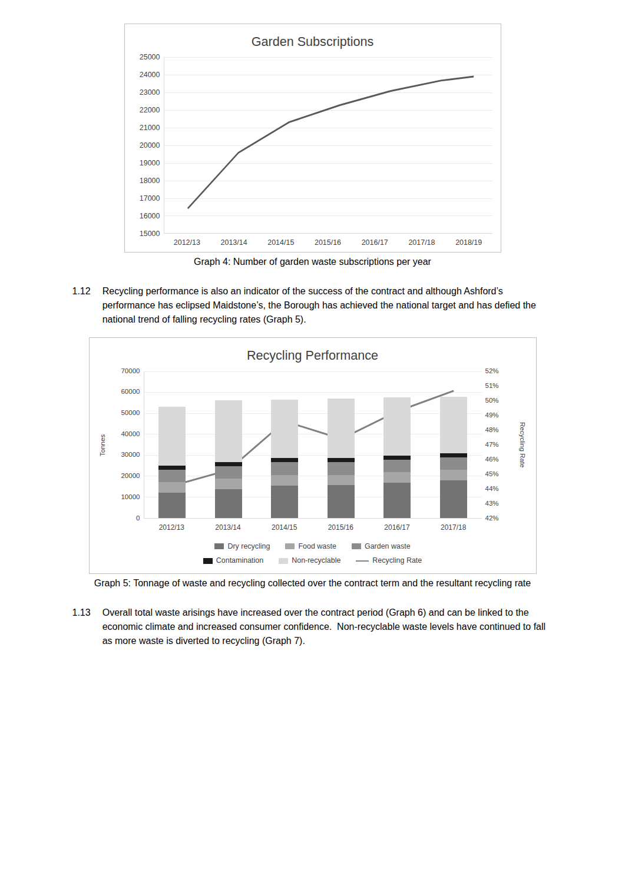Garden Subscriptions
25000 24000 23000 22000 21000 20000 19000 18000 17000 16000 15000
2012/13 16400 ; 2013/14 19550 ; 2014/15 21300 ; 2015/16 22250 ; 2016/17 23050 ; 2017/18 23650 ; 2018/19 23900
2012/13
2013/14
2014/15
2015/16
2016/17
2017/18
2018/19
Graph 4: Number of garden waste subscriptions per year
1.12 Recycling performance is also an indicator of the success of the contract and although Ashford’s performance has eclipsed Maidstone’s, the Borough has achieved the national target and has defied the national trend of falling recycling rates (Graph 5).
Recycling Performance
Tonnes
70000 60000 50000 40000 30000 20000 10000 0
52% 51% 50% 49% 48% 47% 46% 45% 44% 43% 42%
Recycling Rate
2012/13
2013/14
2014/15
2015/16
2016/17
2017/18
Dry recycling
Food waste
Garden waste
Contamination
Non-recyclable
Recycling Rate
Graph 5: Tonnage of waste and recycling collected over the contract term and the resultant recycling rate
1.13 Overall total waste arisings have increased over the contract period (Graph 6) and can be linked to the economic climate and increased consumer confidence. Non-recyclable waste levels have continued to fall as more waste is diverted to recycling (Graph 7).